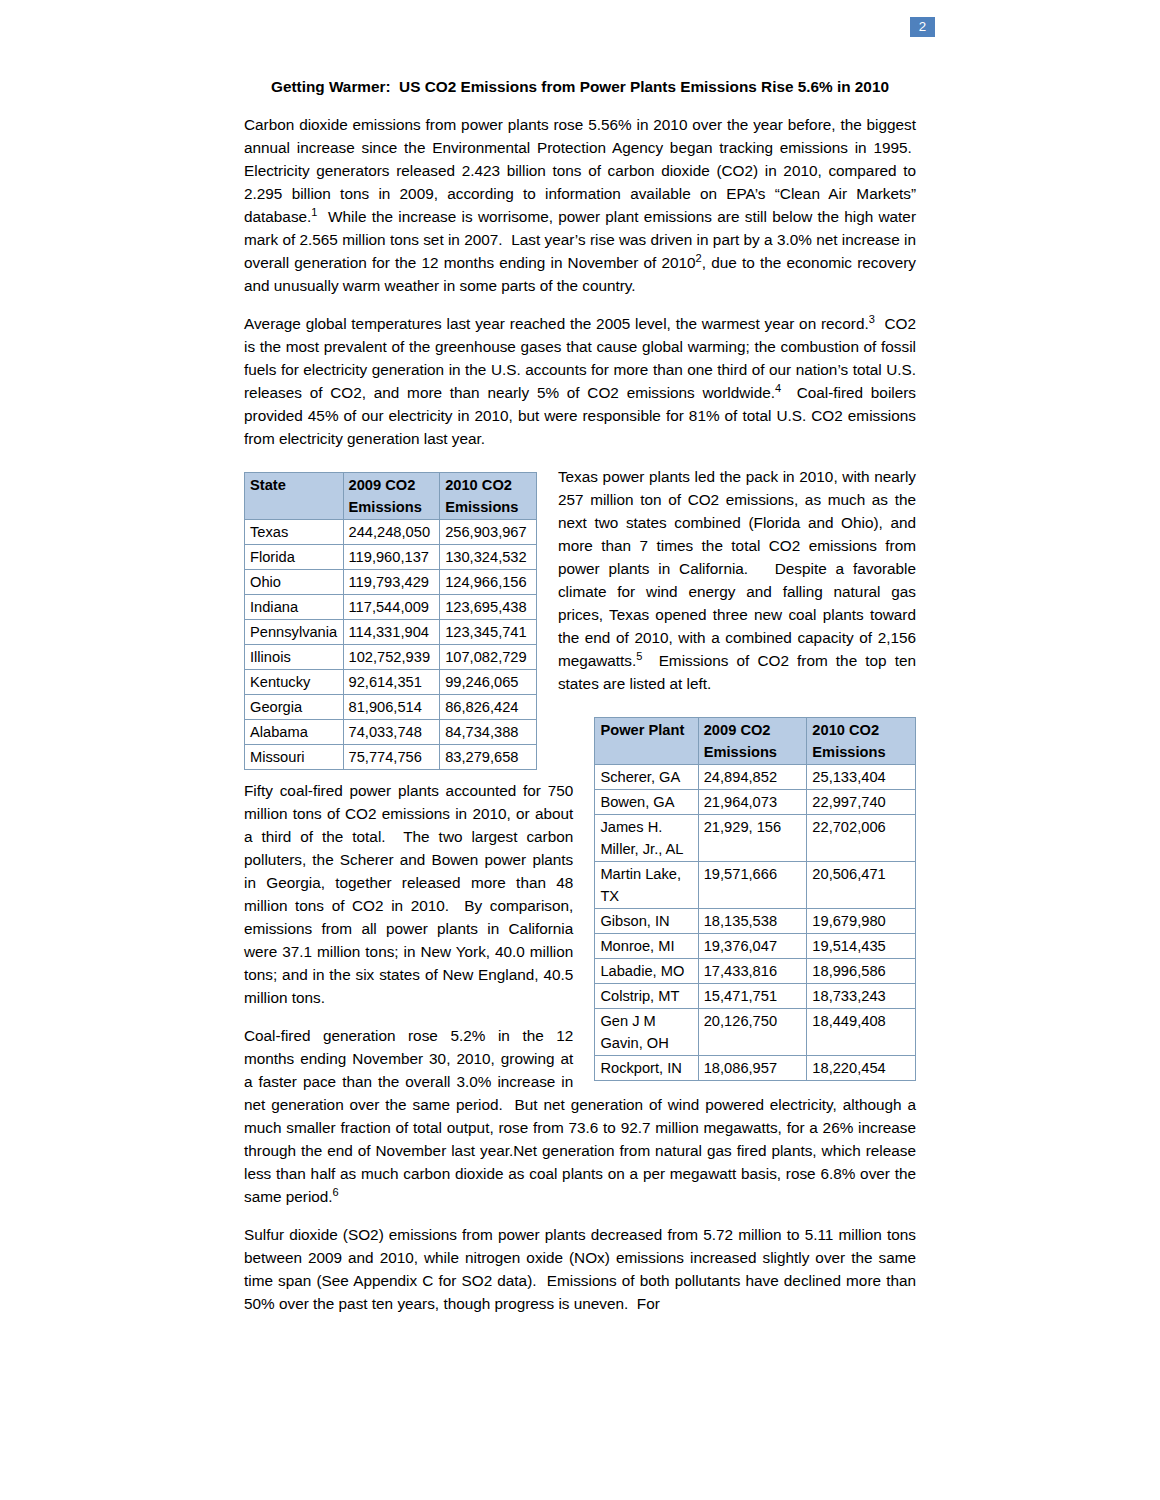2
Getting Warmer: US CO2 Emissions from Power Plants Emissions Rise 5.6% in 2010
Carbon dioxide emissions from power plants rose 5.56% in 2010 over the year before, the biggest annual increase since the Environmental Protection Agency began tracking emissions in 1995. Electricity generators released 2.423 billion tons of carbon dioxide (CO2) in 2010, compared to 2.295 billion tons in 2009, according to information available on EPA’s “Clean Air Markets” database.1 While the increase is worrisome, power plant emissions are still below the high water mark of 2.565 million tons set in 2007. Last year’s rise was driven in part by a 3.0% net increase in overall generation for the 12 months ending in November of 20102, due to the economic recovery and unusually warm weather in some parts of the country.
Average global temperatures last year reached the 2005 level, the warmest year on record.3 CO2 is the most prevalent of the greenhouse gases that cause global warming; the combustion of fossil fuels for electricity generation in the U.S. accounts for more than one third of our nation’s total U.S. releases of CO2, and more than nearly 5% of CO2 emissions worldwide.4 Coal-fired boilers provided 45% of our electricity in 2010, but were responsible for 81% of total U.S. CO2 emissions from electricity generation last year.
| State | 2009 CO2 Emissions | 2010 CO2 Emissions |
| --- | --- | --- |
| Texas | 244,248,050 | 256,903,967 |
| Florida | 119,960,137 | 130,324,532 |
| Ohio | 119,793,429 | 124,966,156 |
| Indiana | 117,544,009 | 123,695,438 |
| Pennsylvania | 114,331,904 | 123,345,741 |
| Illinois | 102,752,939 | 107,082,729 |
| Kentucky | 92,614,351 | 99,246,065 |
| Georgia | 81,906,514 | 86,826,424 |
| Alabama | 74,033,748 | 84,734,388 |
| Missouri | 75,774,756 | 83,279,658 |
Texas power plants led the pack in 2010, with nearly 257 million ton of CO2 emissions, as much as the next two states combined (Florida and Ohio), and more than 7 times the total CO2 emissions from power plants in California. Despite a favorable climate for wind energy and falling natural gas prices, Texas opened three new coal plants toward the end of 2010, with a combined capacity of 2,156 megawatts.5 Emissions of CO2 from the top ten states are listed at left.
| Power Plant | 2009 CO2 Emissions | 2010 CO2 Emissions |
| --- | --- | --- |
| Scherer, GA | 24,894,852 | 25,133,404 |
| Bowen, GA | 21,964,073 | 22,997,740 |
| James H. Miller, Jr., AL | 21,929, 156 | 22,702,006 |
| Martin Lake, TX | 19,571,666 | 20,506,471 |
| Gibson, IN | 18,135,538 | 19,679,980 |
| Monroe, MI | 19,376,047 | 19,514,435 |
| Labadie, MO | 17,433,816 | 18,996,586 |
| Colstrip, MT | 15,471,751 | 18,733,243 |
| Gen J M Gavin, OH | 20,126,750 | 18,449,408 |
| Rockport, IN | 18,086,957 | 18,220,454 |
Fifty coal-fired power plants accounted for 750 million tons of CO2 emissions in 2010, or about a third of the total. The two largest carbon polluters, the Scherer and Bowen power plants in Georgia, together released more than 48 million tons of CO2 in 2010. By comparison, emissions from all power plants in California were 37.1 million tons; in New York, 40.0 million tons; and in the six states of New England, 40.5 million tons.
Coal-fired generation rose 5.2% in the 12 months ending November 30, 2010, growing at a faster pace than the overall 3.0% increase in net generation over the same period. But net generation of wind powered electricity, although a much smaller fraction of total output, rose from 73.6 to 92.7 million megawatts, for a 26% increase through the end of November last year.Net generation from natural gas fired plants, which release less than half as much carbon dioxide as coal plants on a per megawatt basis, rose 6.8% over the same period.6
Sulfur dioxide (SO2) emissions from power plants decreased from 5.72 million to 5.11 million tons between 2009 and 2010, while nitrogen oxide (NOx) emissions increased slightly over the same time span (See Appendix C for SO2 data). Emissions of both pollutants have declined more than 50% over the past ten years, though progress is uneven. For